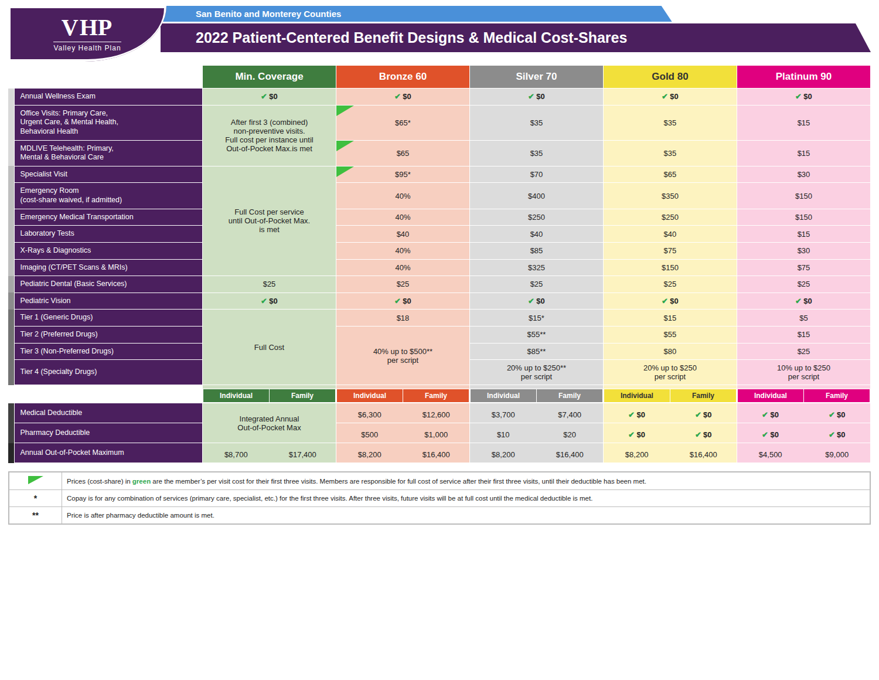VHP
Valley Health Plan
San Benito and Monterey Counties
2022 Patient-Centered Benefit Designs & Medical Cost-Shares
| | | Min. Coverage | Bronze 60 | Silver 70 | Gold 80 | Platinum 90 |
| --- | --- | --- | --- | --- | --- | --- |
| | Annual Wellness Exam | ✔ $0 | ✔ $0 | ✔ $0 | ✔ $0 | ✔ $0 |
| | Office Visits: Primary Care, Urgent Care, & Mental Health, Behavioral Health | After first 3 (combined) non-preventive visits. Full cost per instance until Out-of-Pocket Max.is met | $65* | $35 | $35 | $15 |
| | MDLIVE Telehealth: Primary, Mental & Behavioral Care | $65 | $35 | $35 | $15 |
| | Specialist Visit | Full Cost per service until Out-of-Pocket Max. is met | $95* | $70 | $65 | $30 |
| | Emergency Room (cost-share waived, if admitted) | 40% | $400 | $350 | $150 |
| | Emergency Medical Transportation | 40% | $250 | $250 | $150 |
| | Laboratory Tests | $40 | $40 | $40 | $15 |
| | X-Rays & Diagnostics | 40% | $85 | $75 | $30 |
| | Imaging (CT/PET Scans & MRIs) | 40% | $325 | $150 | $75 |
| | Pediatric Dental (Basic Services) | $25 | $25 | $25 | $25 | $25 |
| | Pediatric Vision | ✔ $0 | ✔ $0 | ✔ $0 | ✔ $0 | ✔ $0 |
| | Tier 1 (Generic Drugs) | Full Cost | $18 | $15* | $15 | $5 |
| | Tier 2 (Preferred Drugs) | 40% up to $500** per script | $55** | $55 | $15 |
| | Tier 3 (Non-Preferred Drugs) | $85** | $80 | $25 |
| | Tier 4 (Specialty Drugs) | 20% up to $250** per script | 20% up to $250 per script | 10% up to $250 per script |
| | | / Individual / Family / | / Individual / Family / | / Individual / Family / | / Individual / Family / | / Individual / Family / |
| | Medical Deductible | Integrated Annual Out-of-Pocket Max | / $6,300 / $12,600 / | / $3,700 / $7,400 / | / ✔ $0 / ✔ $0 / | / ✔ $0 / ✔ $0 / |
| | Pharmacy Deductible | / $500 / $1,000 / | / $10 / $20 / | / ✔ $0 / ✔ $0 / | / ✔ $0 / ✔ $0 / |
| | Annual Out-of-Pocket Maximum | / $8,700 / $17,400 / | / $8,200 / $16,400 / | / $8,200 / $16,400 / | / $8,200 / $16,400 / | / $4,500 / $9,000 / |
| | Prices (cost-share) in green are the member’s per visit cost for their first three visits. Members are responsible for full cost of service after their first three visits, until their deductible has been met. |
| * | Copay is for any combination of services (primary care, specialist, etc.) for the first three visits. After three visits, future visits will be at full cost until the medical deductible is met. |
| ** | Price is after pharmacy deductible amount is met. |